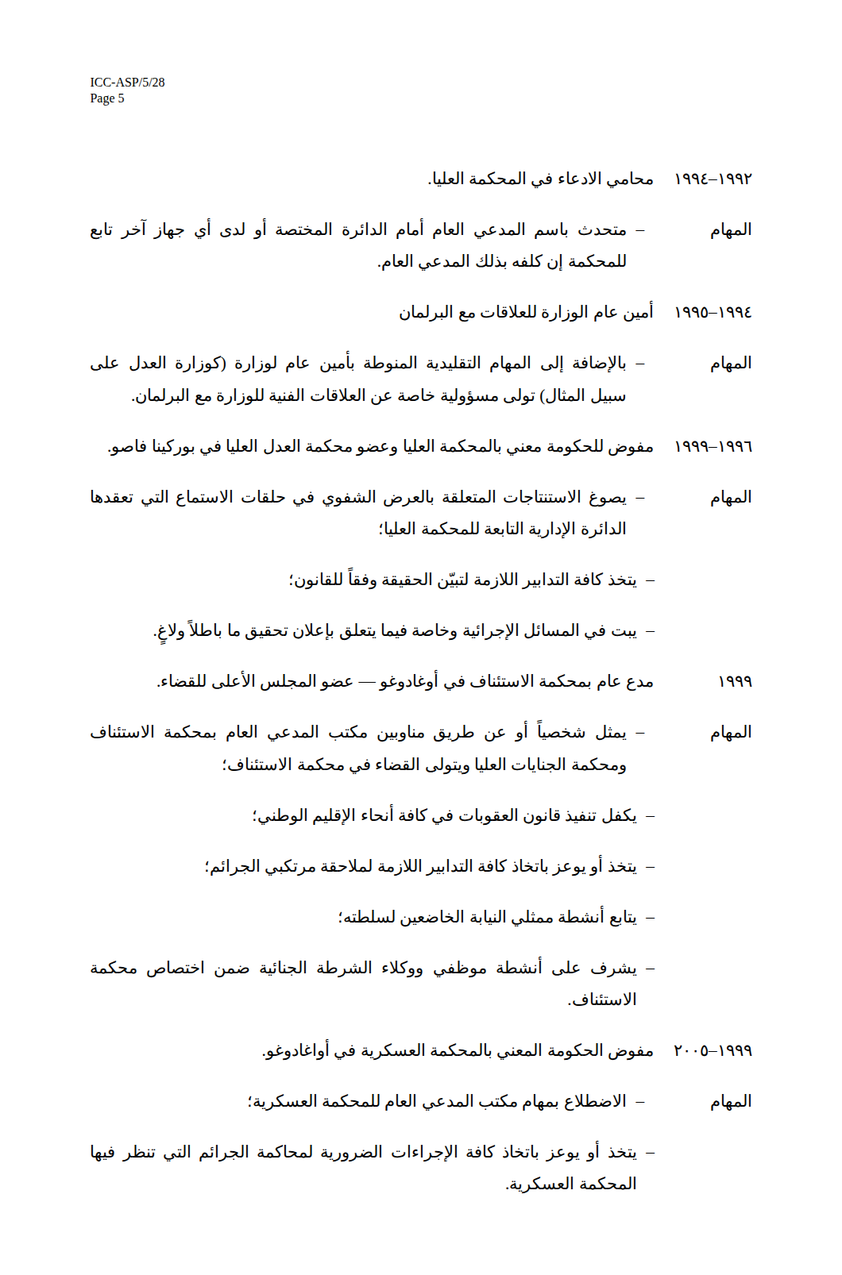ICC-ASP/5/28
Page 5
١٩٩٢–١٩٩٤
محامي الادعاء في المحكمة العليا.
المهام
–
متحدث باسم المدعي العام أمام الدائرة المختصة أو لدى أي جهاز آخر تابع للمحكمة إن كلفه بذلك المدعي العام.
١٩٩٤–١٩٩٥
أمين عام الوزارة للعلاقات مع البرلمان
المهام
–
بالإضافة إلى المهام التقليدية المنوطة بأمين عام لوزارة (كوزارة العدل على سبيل المثال) تولى مسؤولية خاصة عن العلاقات الفنية للوزارة مع البرلمان.
١٩٩٦–١٩٩٩
مفوض للحكومة معني بالمحكمة العليا وعضو محكمة العدل العليا في بوركينا فاصو.
المهام
–
يصوغ الاستنتاجات المتعلقة بالعرض الشفوي في حلقات الاستماع التي تعقدها الدائرة الإدارية التابعة للمحكمة العليا؛
–
يتخذ كافة التدابير اللازمة لتبيّن الحقيقة وفقاً للقانون؛
–
يبت في المسائل الإجرائية وخاصة فيما يتعلق بإعلان تحقيق ما باطلاً ولاغٍ.
١٩٩٩
مدع عام بمحكمة الاستئناف في أوغادوغو — عضو المجلس الأعلى للقضاء.
المهام
–
يمثل شخصياً أو عن طريق مناوبين مكتب المدعي العام بمحكمة الاستئناف ومحكمة الجنايات العليا ويتولى القضاء في محكمة الاستئناف؛
–
يكفل تنفيذ قانون العقوبات في كافة أنحاء الإقليم الوطني؛
–
يتخذ أو يوعز باتخاذ كافة التدابير اللازمة لملاحقة مرتكبي الجرائم؛
–
يتابع أنشطة ممثلي النيابة الخاضعين لسلطته؛
–
يشرف على أنشطة موظفي ووكلاء الشرطة الجنائية ضمن اختصاص محكمة الاستئناف.
١٩٩٩–٢٠٠٥
مفوض الحكومة المعني بالمحكمة العسكرية في أواغادوغو.
المهام
–
الاضطلاع بمهام مكتب المدعي العام للمحكمة العسكرية؛
–
يتخذ أو يوعز باتخاذ كافة الإجراءات الضرورية لمحاكمة الجرائم التي تنظر فيها المحكمة العسكرية.